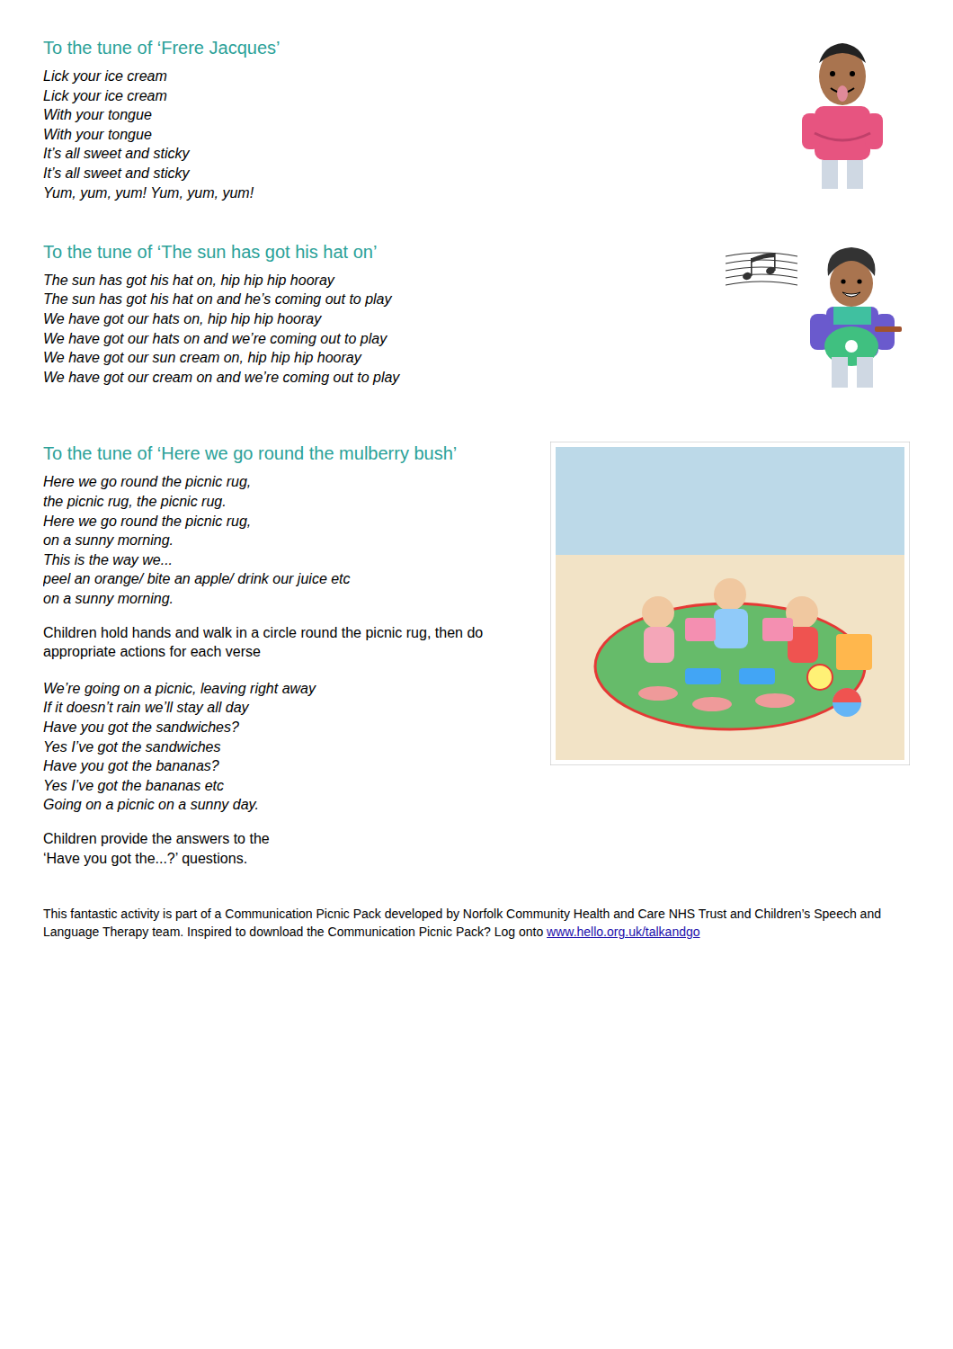To the tune of ‘Frere Jacques’
Lick your ice cream
Lick your ice cream
With your tongue
With your tongue
It’s all sweet and sticky
It’s all sweet and sticky
Yum, yum, yum! Yum, yum, yum!
To the tune of ‘The sun has got his hat on’
The sun has got his hat on, hip hip hip hooray
The sun has got his hat on and he’s coming out to play
We have got our hats on, hip hip hip hooray
We have got our hats on and we’re coming out to play
We have got our sun cream on, hip hip hip hooray
We have got our cream on and we’re coming out to play
To the tune of ‘Here we go round the mulberry bush’
Here we go round the picnic rug,
the picnic rug, the picnic rug.
Here we go round the picnic rug,
on a sunny morning.
This is the way we...
peel an orange/ bite an apple/ drink our juice etc
on a sunny morning.
Children hold hands and walk in a circle round the picnic rug, then do appropriate actions for each verse
We’re going on a picnic, leaving right away
If it doesn’t rain we’ll stay all day
Have you got the sandwiches?
Yes I’ve got the sandwiches
Have you got the bananas?
Yes I’ve got the bananas etc
Going on a picnic on a sunny day.
Children provide the answers to the
‘Have you got the...?’ questions.
This fantastic activity is part of a Communication Picnic Pack developed by Norfolk Community Health and Care NHS Trust and Children’s Speech and Language Therapy team. Inspired to download the Communication Picnic Pack? Log onto www.hello.org.uk/talkandgo